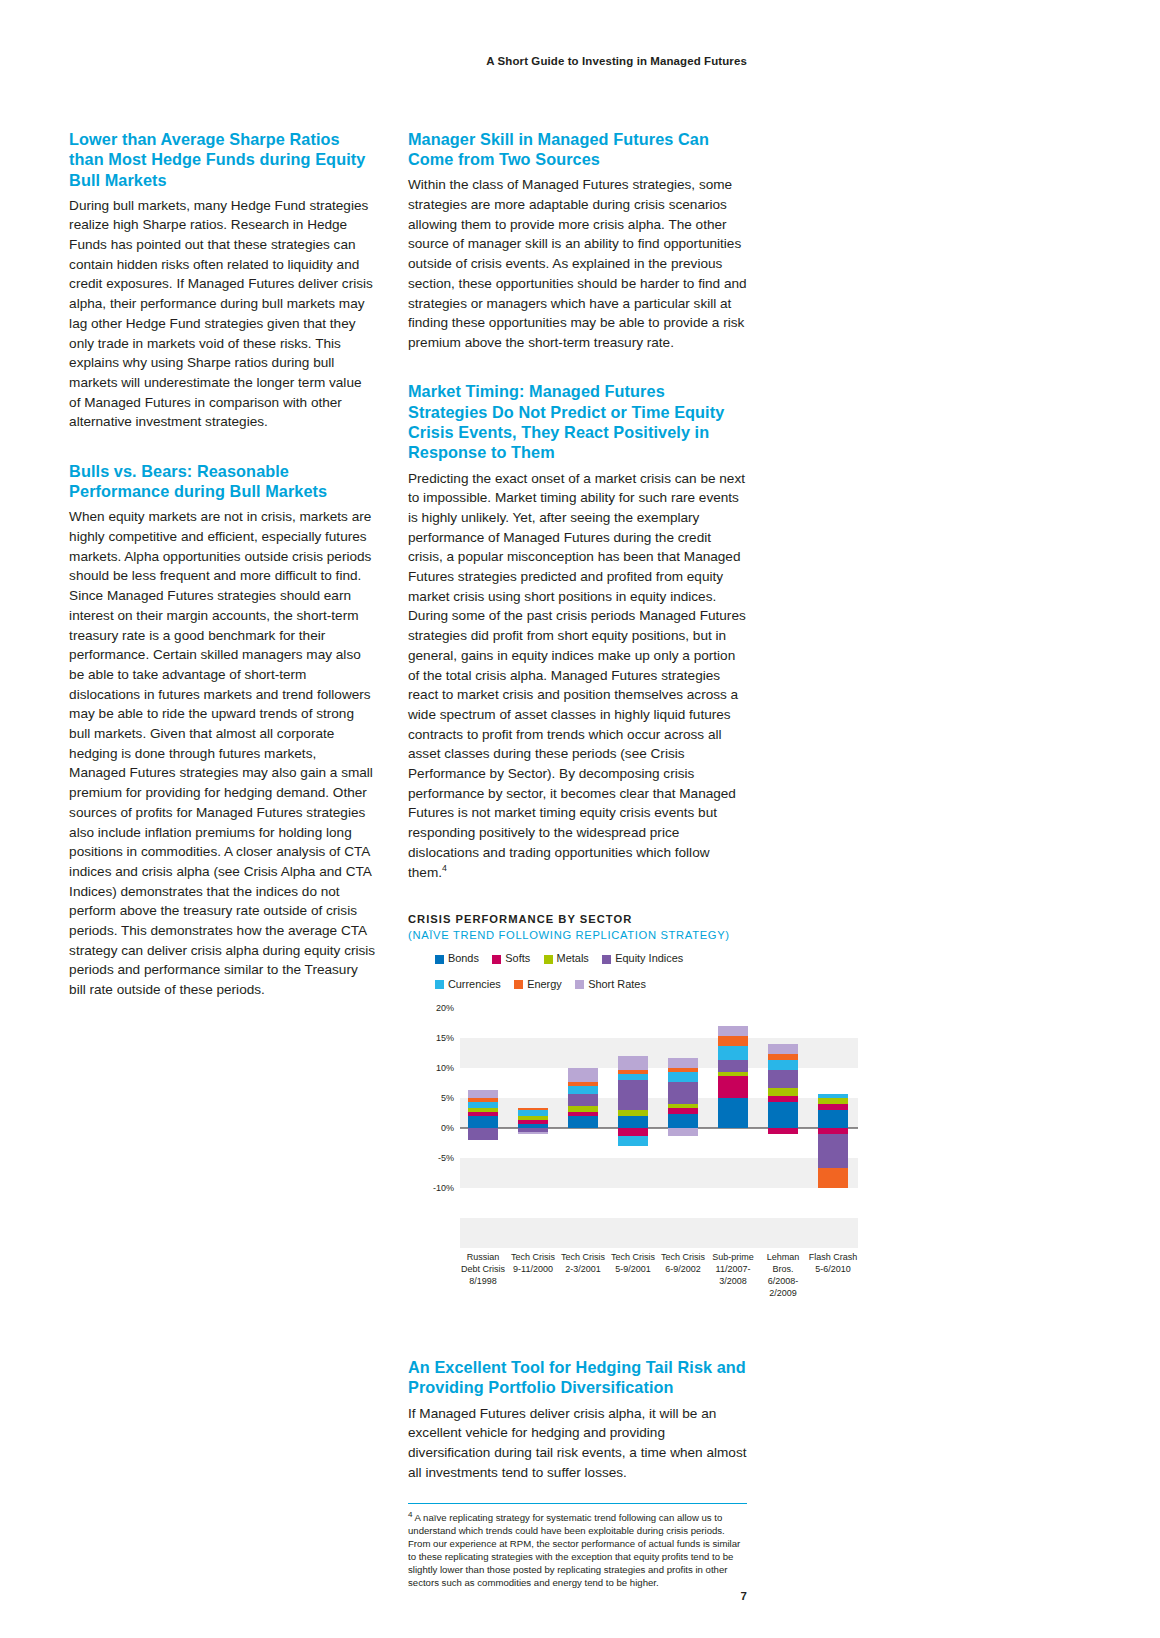A Short Guide to Investing in Managed Futures
Lower than Average Sharpe Ratios than Most Hedge Funds during Equity Bull Markets
During bull markets, many Hedge Fund strategies realize high Sharpe ratios. Research in Hedge Funds has pointed out that these strategies can contain hidden risks often related to liquidity and credit exposures. If Managed Futures deliver crisis alpha, their performance during bull markets may lag other Hedge Fund strategies given that they only trade in markets void of these risks. This explains why using Sharpe ratios during bull markets will underestimate the longer term value of Managed Futures in comparison with other alternative investment strategies.
Bulls vs. Bears: Reasonable Performance during Bull Markets
When equity markets are not in crisis, markets are highly competitive and efficient, especially futures markets. Alpha opportunities outside crisis periods should be less frequent and more difficult to find. Since Managed Futures strategies should earn interest on their margin accounts, the short-term treasury rate is a good benchmark for their performance. Certain skilled managers may also be able to take advantage of short-term dislocations in futures markets and trend followers may be able to ride the upward trends of strong bull markets. Given that almost all corporate hedging is done through futures markets, Managed Futures strategies may also gain a small premium for providing for hedging demand. Other sources of profits for Managed Futures strategies also include inflation premiums for holding long positions in commodities. A closer analysis of CTA indices and crisis alpha (see Crisis Alpha and CTA Indices) demonstrates that the indices do not perform above the treasury rate outside of crisis periods. This demonstrates how the average CTA strategy can deliver crisis alpha during equity crisis periods and performance similar to the Treasury bill rate outside of these periods.
Manager Skill in Managed Futures Can Come from Two Sources
Within the class of Managed Futures strategies, some strategies are more adaptable during crisis scenarios allowing them to provide more crisis alpha. The other source of manager skill is an ability to find opportunities outside of crisis events. As explained in the previous section, these opportunities should be harder to find and strategies or managers which have a particular skill at finding these opportunities may be able to provide a risk premium above the short-term treasury rate.
Market Timing: Managed Futures Strategies Do Not Predict or Time Equity Crisis Events, They React Positively in Response to Them
Predicting the exact onset of a market crisis can be next to impossible. Market timing ability for such rare events is highly unlikely. Yet, after seeing the exemplary performance of Managed Futures during the credit crisis, a popular misconception has been that Managed Futures strategies predicted and profited from equity market crisis using short positions in equity indices. During some of the past crisis periods Managed Futures strategies did profit from short equity positions, but in general, gains in equity indices make up only a portion of the total crisis alpha. Managed Futures strategies react to market crisis and position themselves across a wide spectrum of asset classes in highly liquid futures contracts to profit from trends which occur across all asset classes during these periods (see Crisis Performance by Sector). By decomposing crisis performance by sector, it becomes clear that Managed Futures is not market timing equity crisis events but responding positively to the widespread price dislocations and trading opportunities which follow them.4
CRISIS PERFORMANCE BY SECTOR
(NAÏVE TREND FOLLOWING REPLICATION STRATEGY)
Bonds Softs Metals Equity Indices Currencies Energy Short Rates
20% 15% 10% 5% 0% -5% -10% Russian Debt Crisis 8/1998 Tech Crisis 9-11/2000 Tech Crisis 2-3/2001 Tech Crisis 5-9/2001 Tech Crisis 6-9/2002 Sub-prime 11/2007- 3/2008 Lehman Bros. 6/2008- 2/2009 Flash Crash 5-6/2010
An Excellent Tool for Hedging Tail Risk and Providing Portfolio Diversification
If Managed Futures deliver crisis alpha, it will be an excellent vehicle for hedging and providing diversification during tail risk events, a time when almost all investments tend to suffer losses.
4 A naïve replicating strategy for systematic trend following can allow us to understand which trends could have been exploitable during crisis periods. From our experience at RPM, the sector performance of actual funds is similar to these replicating strategies with the exception that equity profits tend to be slightly lower than those posted by replicating strategies and profits in other sectors such as commodities and energy tend to be higher.
7